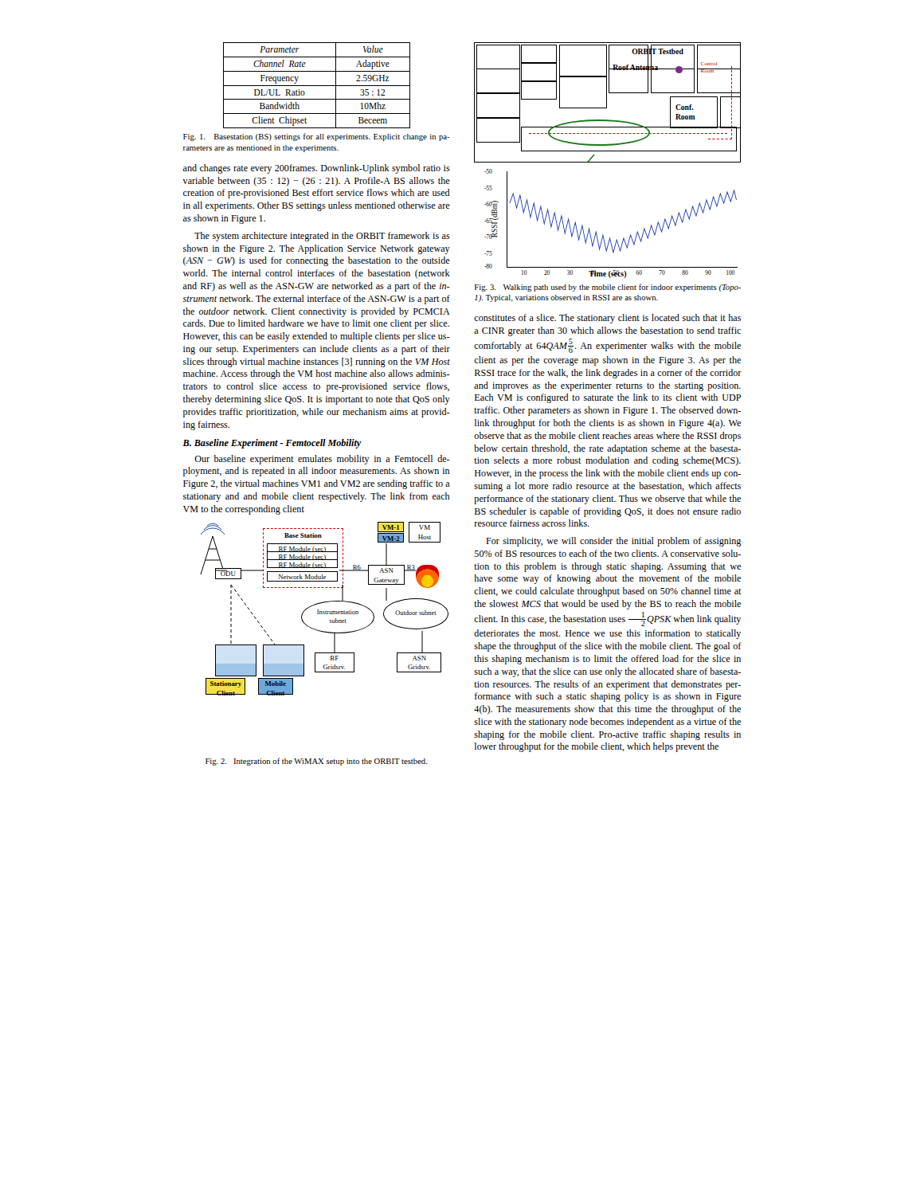| Parameter | Value |
| Channel Rate | Adaptive |
| Frequency | 2.59GHz |
| DL/UL Ratio | 35 : 12 |
| Bandwidth | 10Mhz |
| Client Chipset | Beceem |
Fig. 1. Basestation (BS) settings for all experiments. Explicit change in parameters are as mentioned in the experiments.
and changes rate every 200frames. Downlink-Uplink symbol ratio is variable between (35 : 12) − (26 : 21). A Profile-A BS allows the creation of pre-provisioned Best effort service flows which are used in all experiments. Other BS settings unless mentioned otherwise are as shown in Figure 1.
The system architecture integrated in the ORBIT framework is as shown in the Figure 2. The Application Service Network gateway (ASN − GW) is used for connecting the basestation to the outside world. The internal control interfaces of the basestation (network and RF) as well as the ASN-GW are networked as a part of the instrument network. The external interface of the ASN-GW is a part of the outdoor network. Client connectivity is provided by PCMCIA cards. Due to limited hardware we have to limit one client per slice. However, this can be easily extended to multiple clients per slice using our setup. Experimenters can include clients as a part of their slices through virtual machine instances [3] running on the VM Host machine. Access through the VM host machine also allows administrators to control slice access to pre-provisioned service flows, thereby determining slice QoS. It is important to note that QoS only provides traffic prioritization, while our mechanism aims at providing fairness.
B. Baseline Experiment - Femtocell Mobility
Our baseline experiment emulates mobility in a Femtocell deployment, and is repeated in all indoor measurements. As shown in Figure 2, the virtual machines VM1 and VM2 are sending traffic to a stationary and and mobile client respectively. The link from each VM to the corresponding client
Base Station
RF Module (sec)
RF Module (sec)
RF Module (sec)
Network Module
ODU
VM-1
VM-2
VM
Host
ASN
Gateway
R6
R3
Instrumentation
subnet
Outdoor subnet
RF
Gridsrv.
ASN
Gridsrv.
Stationary
Client
Mobile
Client
Fig. 2. Integration of the WiMAX setup into the ORBIT testbed.
ORBIT Testbed
Roof Antenna
Control
Room
Conf.
Room
RSSI (dBm)
-50
-55
-60
-65
-70
-75
-80
10
20
30
40
50
60
70
80
90
100
Time (secs)
Fig. 3. Walking path used by the mobile client for indoor experiments (Topo-1). Typical, variations observed in RSSI are as shown.
constitutes of a slice. The stationary client is located such that it has a CINR greater than 30 which allows the basestation to send traffic comfortably at 64QAM 56. An experimenter walks with the mobile client as per the coverage map shown in the Figure 3. As per the RSSI trace for the walk, the link degrades in a corner of the corridor and improves as the experimenter returns to the starting position. Each VM is configured to saturate the link to its client with UDP traffic. Other parameters as shown in Figure 1. The observed downlink throughput for both the clients is as shown in Figure 4(a). We observe that as the mobile client reaches areas where the RSSI drops below certain threshold, the rate adaptation scheme at the basestation selects a more robust modulation and coding scheme(MCS). However, in the process the link with the mobile client ends up consuming a lot more radio resource at the basestation, which affects performance of the stationary client. Thus we observe that while the BS scheduler is capable of providing QoS, it does not ensure radio resource fairness across links.
For simplicity, we will consider the initial problem of assigning 50% of BS resources to each of the two clients. A conservative solution to this problem is through static shaping. Assuming that we have some way of knowing about the movement of the mobile client, we could calculate throughput based on 50% channel time at the slowest MCS that would be used by the BS to reach the mobile client. In this case, the basestation uses 12 QPSK when link quality deteriorates the most. Hence we use this information to statically shape the throughput of the slice with the mobile client. The goal of this shaping mechanism is to limit the offered load for the slice in such a way, that the slice can use only the allocated share of basestation resources. The results of an experiment that demonstrates performance with such a static shaping policy is as shown in Figure 4(b). The measurements show that this time the throughput of the slice with the stationary node becomes independent as a virtue of the shaping for the mobile client. Pro-active traffic shaping results in lower throughput for the mobile client, which helps prevent the